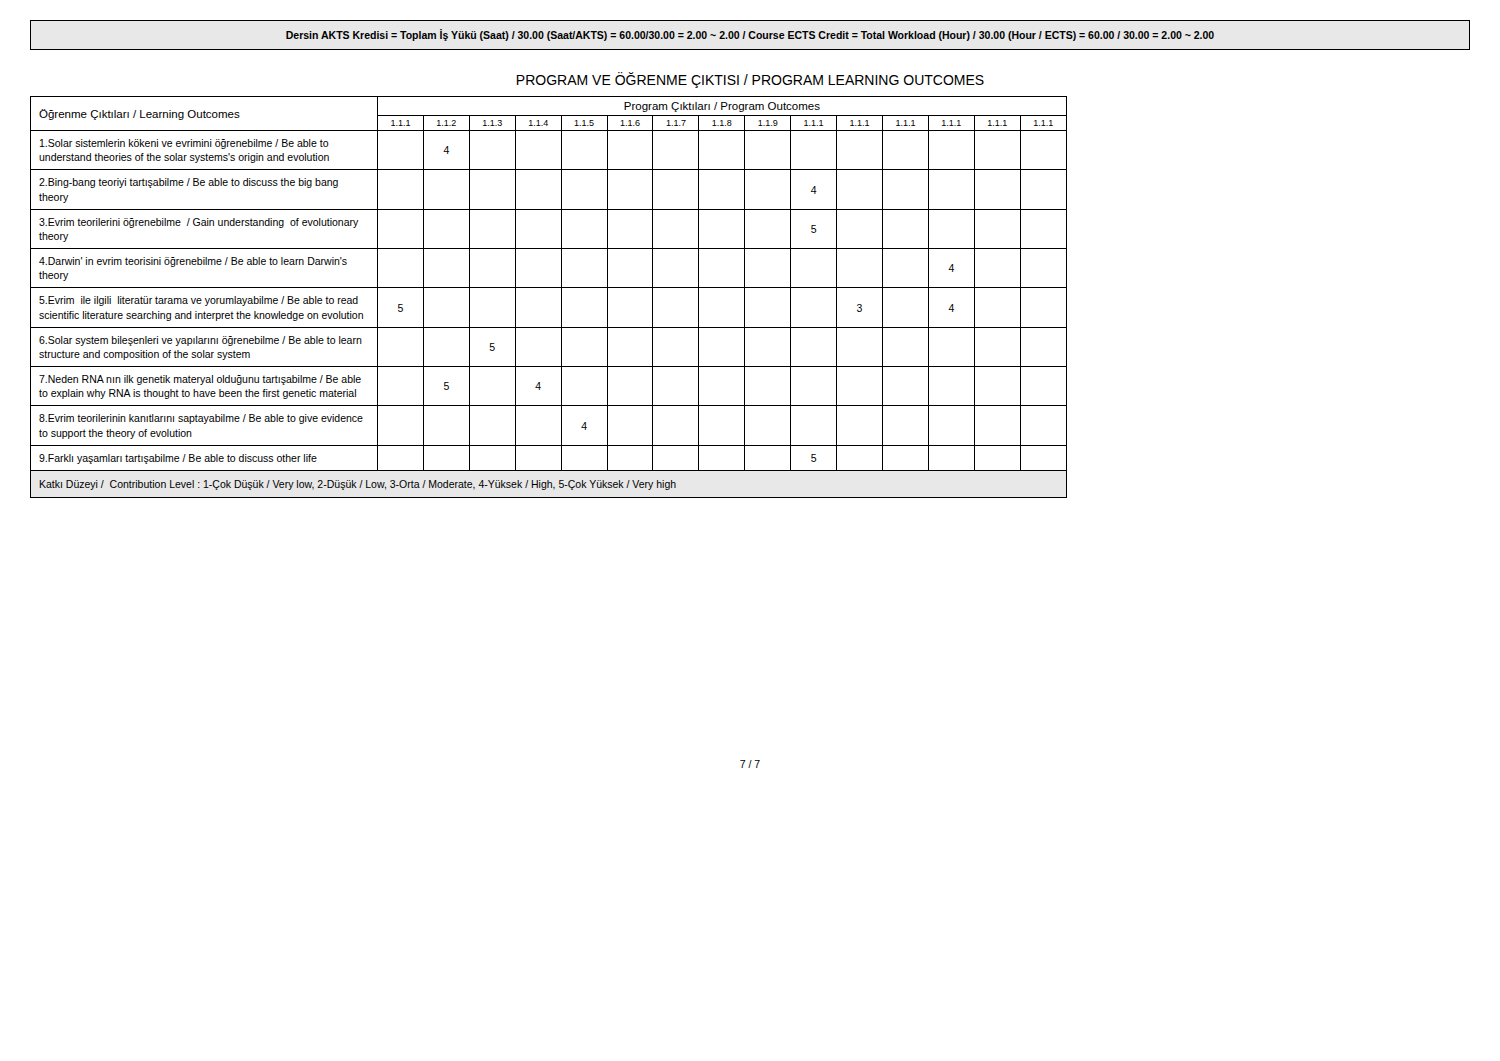Dersin AKTS Kredisi = Toplam İş Yükü (Saat) / 30.00 (Saat/AKTS) = 60.00/30.00 = 2.00 ~ 2.00 / Course ECTS Credit = Total Workload (Hour) / 30.00 (Hour / ECTS) = 60.00 / 30.00 = 2.00 ~ 2.00
PROGRAM VE ÖĞRENME ÇIKTISI / PROGRAM LEARNING OUTCOMES
| Öğrenme Çıktıları / Learning Outcomes | Program Çıktıları / Program Outcomes |
| --- | --- |
| 1.1.1 | 1.1.2 | 1.1.3 | 1.1.4 | 1.1.5 | 1.1.6 | 1.1.7 | 1.1.8 | 1.1.9 | 1.1.1 | 1.1.1 | 1.1.1 | 1.1.1 | 1.1.1 | 1.1.1 |
| 1.Solar sistemlerin kökeni ve evrimini öğrenebilme / Be able to understand theories of the solar systems's origin and evolution | | 4 | | | | | | | | | | | | | |
| 2.Bing-bang teoriyi tartışabilme / Be able to discuss the big bang theory | | | | | | | | | | 4 | | | | | |
| 3.Evrim teorilerini öğrenebilme / Gain understanding of evolutionary theory | | | | | | | | | | 5 | | | | | |
| 4.Darwin' in evrim teorisini öğrenebilme / Be able to learn Darwin's theory | | | | | | | | | | | | | 4 | | |
| 5.Evrim ile ilgili literatür tarama ve yorumlayabilme / Be able to read scientific literature searching and interpret the knowledge on evolution | 5 | | | | | | | | | | 3 | | 4 | | |
| 6.Solar system bileşenleri ve yapılarını öğrenebilme / Be able to learn structure and composition of the solar system | | | 5 | | | | | | | | | | | | |
| 7.Neden RNA nın ilk genetik materyal olduğunu tartışabilme / Be able to explain why RNA is thought to have been the first genetic material | | 5 | | 4 | | | | | | | | | | | |
| 8.Evrim teorilerinin kanıtlarını saptayabilme / Be able to give evidence to support the theory of evolution | | | | | 4 | | | | | | | | | | |
| 9.Farklı yaşamları tartışabilme / Be able to discuss other life | | | | | | | | | | 5 | | | | | |
Katkı Düzeyi / Contribution Level : 1-Çok Düşük / Very low, 2-Düşük / Low, 3-Orta / Moderate, 4-Yüksek / High, 5-Çok Yüksek / Very high
7 / 7